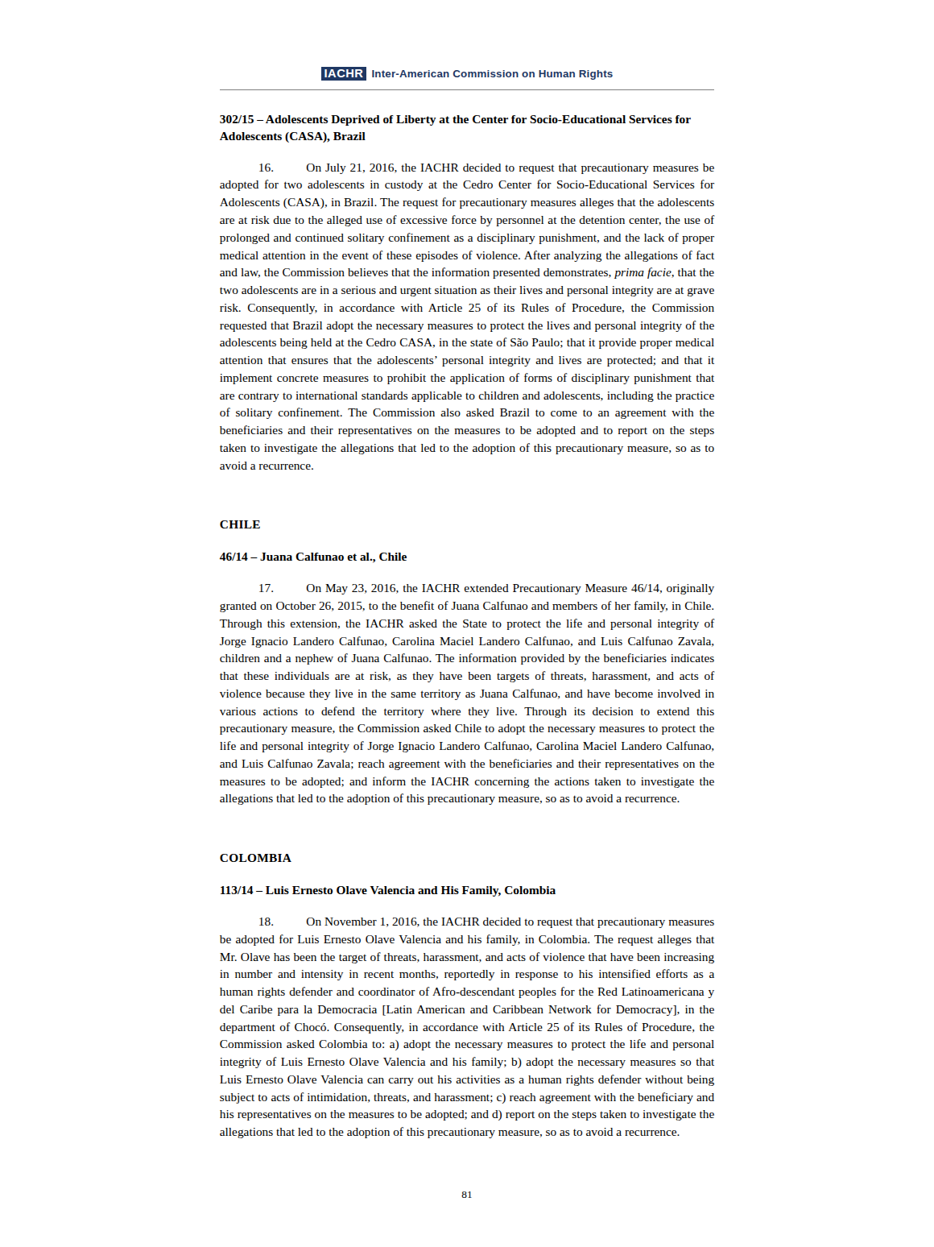IACHR Inter-American Commission on Human Rights
302/15 – Adolescents Deprived of Liberty at the Center for Socio-Educational Services for Adolescents (CASA), Brazil
16. On July 21, 2016, the IACHR decided to request that precautionary measures be adopted for two adolescents in custody at the Cedro Center for Socio-Educational Services for Adolescents (CASA), in Brazil. The request for precautionary measures alleges that the adolescents are at risk due to the alleged use of excessive force by personnel at the detention center, the use of prolonged and continued solitary confinement as a disciplinary punishment, and the lack of proper medical attention in the event of these episodes of violence. After analyzing the allegations of fact and law, the Commission believes that the information presented demonstrates, prima facie, that the two adolescents are in a serious and urgent situation as their lives and personal integrity are at grave risk. Consequently, in accordance with Article 25 of its Rules of Procedure, the Commission requested that Brazil adopt the necessary measures to protect the lives and personal integrity of the adolescents being held at the Cedro CASA, in the state of São Paulo; that it provide proper medical attention that ensures that the adolescents’ personal integrity and lives are protected; and that it implement concrete measures to prohibit the application of forms of disciplinary punishment that are contrary to international standards applicable to children and adolescents, including the practice of solitary confinement. The Commission also asked Brazil to come to an agreement with the beneficiaries and their representatives on the measures to be adopted and to report on the steps taken to investigate the allegations that led to the adoption of this precautionary measure, so as to avoid a recurrence.
CHILE
46/14 – Juana Calfunao et al., Chile
17. On May 23, 2016, the IACHR extended Precautionary Measure 46/14, originally granted on October 26, 2015, to the benefit of Juana Calfunao and members of her family, in Chile. Through this extension, the IACHR asked the State to protect the life and personal integrity of Jorge Ignacio Landero Calfunao, Carolina Maciel Landero Calfunao, and Luis Calfunao Zavala, children and a nephew of Juana Calfunao. The information provided by the beneficiaries indicates that these individuals are at risk, as they have been targets of threats, harassment, and acts of violence because they live in the same territory as Juana Calfunao, and have become involved in various actions to defend the territory where they live. Through its decision to extend this precautionary measure, the Commission asked Chile to adopt the necessary measures to protect the life and personal integrity of Jorge Ignacio Landero Calfunao, Carolina Maciel Landero Calfunao, and Luis Calfunao Zavala; reach agreement with the beneficiaries and their representatives on the measures to be adopted; and inform the IACHR concerning the actions taken to investigate the allegations that led to the adoption of this precautionary measure, so as to avoid a recurrence.
COLOMBIA
113/14 – Luis Ernesto Olave Valencia and His Family, Colombia
18. On November 1, 2016, the IACHR decided to request that precautionary measures be adopted for Luis Ernesto Olave Valencia and his family, in Colombia. The request alleges that Mr. Olave has been the target of threats, harassment, and acts of violence that have been increasing in number and intensity in recent months, reportedly in response to his intensified efforts as a human rights defender and coordinator of Afro-descendant peoples for the Red Latinoamericana y del Caribe para la Democracia [Latin American and Caribbean Network for Democracy], in the department of Chocó. Consequently, in accordance with Article 25 of its Rules of Procedure, the Commission asked Colombia to: a) adopt the necessary measures to protect the life and personal integrity of Luis Ernesto Olave Valencia and his family; b) adopt the necessary measures so that Luis Ernesto Olave Valencia can carry out his activities as a human rights defender without being subject to acts of intimidation, threats, and harassment; c) reach agreement with the beneficiary and his representatives on the measures to be adopted; and d) report on the steps taken to investigate the allegations that led to the adoption of this precautionary measure, so as to avoid a recurrence.
81